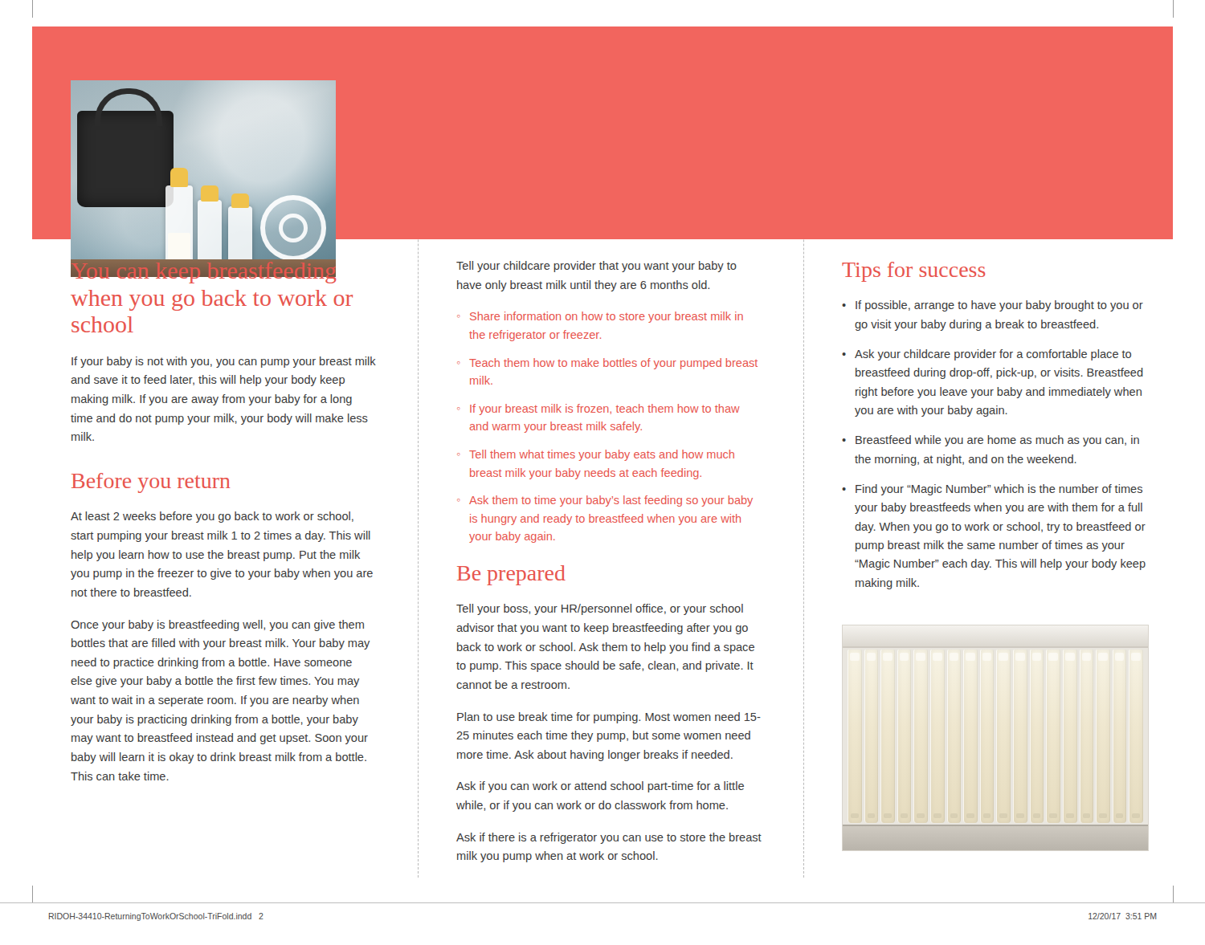You can keep breastfeeding when you go back to work or school
If your baby is not with you, you can pump your breast milk and save it to feed later, this will help your body keep making milk. If you are away from your baby for a long time and do not pump your milk, your body will make less milk.
Before you return
At least 2 weeks before you go back to work or school, start pumping your breast milk 1 to 2 times a day. This will help you learn how to use the breast pump. Put the milk you pump in the freezer to give to your baby when you are not there to breastfeed.
Once your baby is breastfeeding well, you can give them bottles that are filled with your breast milk. Your baby may need to practice drinking from a bottle. Have someone else give your baby a bottle the first few times. You may want to wait in a seperate room. If you are nearby when your baby is practicing drinking from a bottle, your baby may want to breastfeed instead and get upset. Soon your baby will learn it is okay to drink breast milk from a bottle. This can take time.
Tell your childcare provider that you want your baby to have only breast milk until they are 6 months old.
Share information on how to store your breast milk in the refrigerator or freezer.
Teach them how to make bottles of your pumped breast milk.
If your breast milk is frozen, teach them how to thaw and warm your breast milk safely.
Tell them what times your baby eats and how much breast milk your baby needs at each feeding.
Ask them to time your baby’s last feeding so your baby is hungry and ready to breastfeed when you are with your baby again.
Be prepared
Tell your boss, your HR/personnel office, or your school advisor that you want to keep breastfeeding after you go back to work or school. Ask them to help you find a space to pump. This space should be safe, clean, and private. It cannot be a restroom.
Plan to use break time for pumping. Most women need 15-25 minutes each time they pump, but some women need more time. Ask about having longer breaks if needed.
Ask if you can work or attend school part-time for a little while, or if you can work or do classwork from home.
Ask if there is a refrigerator you can use to store the breast milk you pump when at work or school.
Tips for success
If possible, arrange to have your baby brought to you or go visit your baby during a break to breastfeed.
Ask your childcare provider for a comfortable place to breastfeed during drop-off, pick-up, or visits. Breastfeed right before you leave your baby and immediately when you are with your baby again.
Breastfeed while you are home as much as you can, in the morning, at night, and on the weekend.
Find your “Magic Number” which is the number of times your baby breastfeeds when you are with them for a full day. When you go to work or school, try to breastfeed or pump breast milk the same number of times as your “Magic Number” each day. This will help your body keep making milk.
RIDOH-34410-ReturningToWorkOrSchool-TriFold.indd 2
12/20/17 3:51 PM